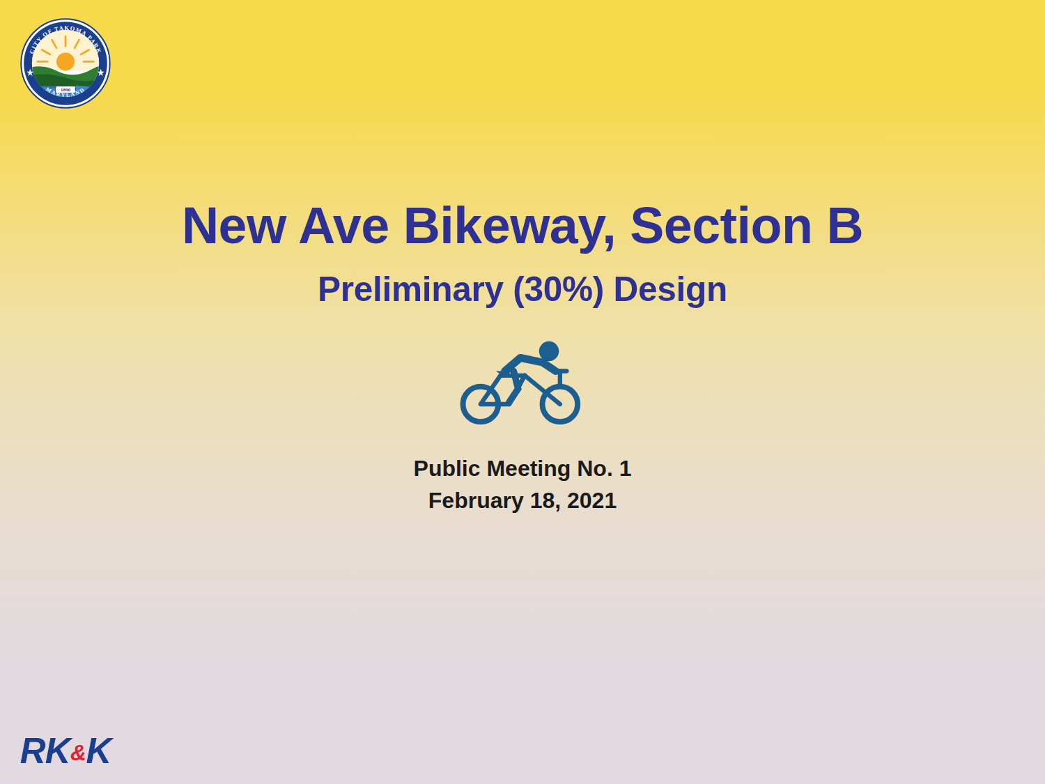1890 CITY OF TAKOMA PARK MARYLAND
New Ave Bikeway, Section B
Preliminary (30%) Design
Public Meeting No. 1
February 18, 2021
RK&K